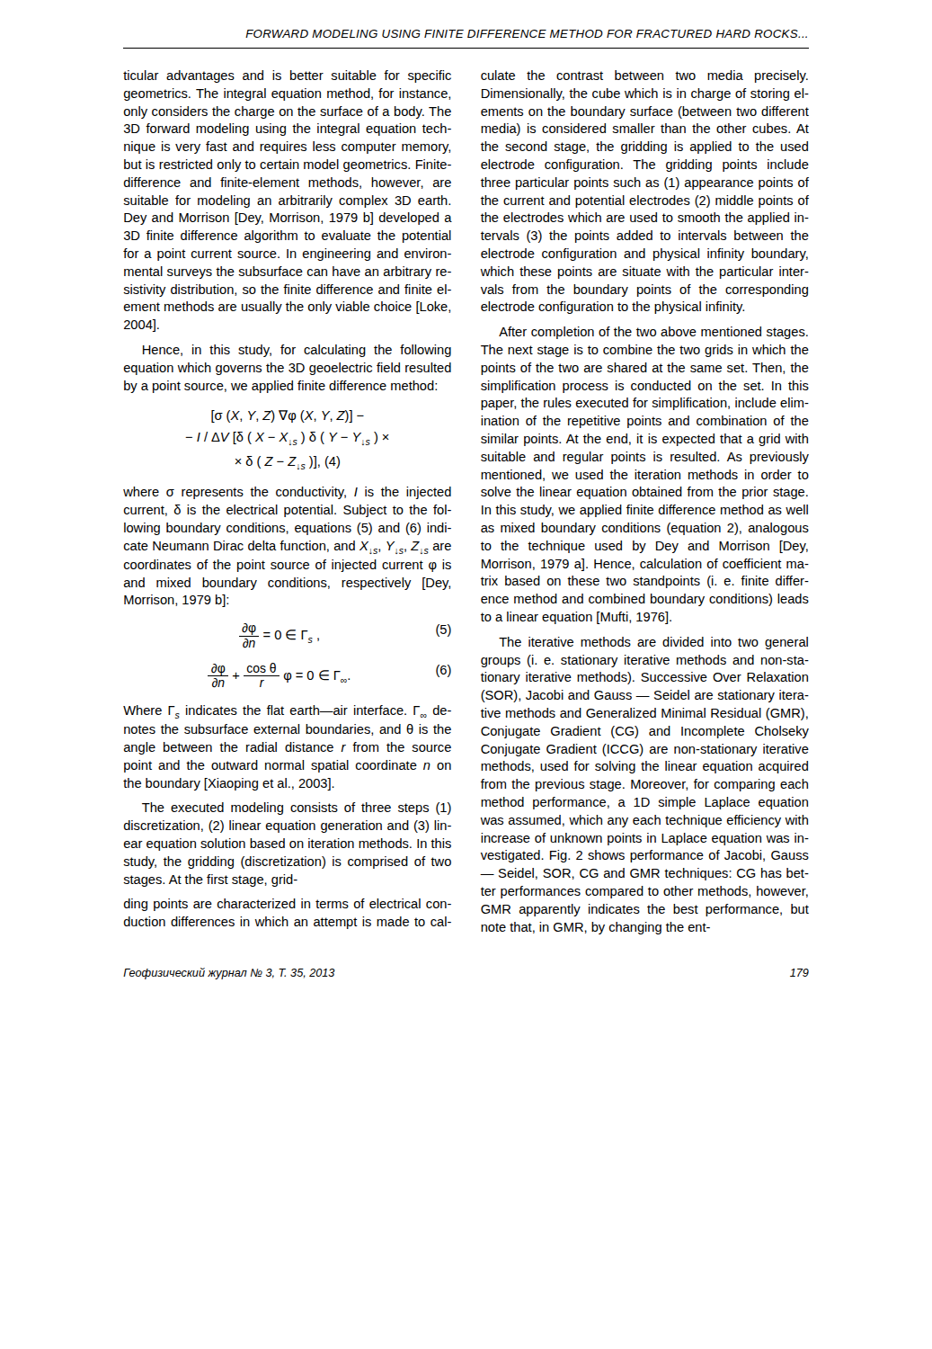FORWARD MODELING USING FINITE DIFFERENCE METHOD FOR FRACTURED HARD ROCKS...
ticular advantages and is better suitable for specific geometrics. The integral equation method, for instance, only considers the charge on the surface of a body. The 3D forward modeling using the integral equation technique is very fast and requires less computer memory, but is restricted only to certain model geometrics. Finite-difference and finite-element methods, however, are suitable for modeling an arbitrarily complex 3D earth. Dey and Morrison [Dey, Morrison, 1979 b] developed a 3D finite difference algorithm to evaluate the potential for a point current source. In engineering and environmental surveys the subsurface can have an arbitrary resistivity distribution, so the finite difference and finite element methods are usually the only viable choice [Loke, 2004].
Hence, in this study, for calculating the following equation which governs the 3D geoelectric field resulted by a point source, we applied finite difference method:
[σ (X, Y, Z) ∇φ (X, Y, Z)] −
− I / ΔV [δ ( X − X↓s ) δ ( Y − Y↓s ) ×
× δ ( Z − Z↓s )], (4)
where σ represents the conductivity, I is the injected current, δ is the electrical potential. Subject to the following boundary conditions, equations (5) and (6) indicate Neumann Dirac delta function, and X↓s, Y↓s, Z↓s are coordinates of the point source of injected current φ is and mixed boundary conditions, respectively [Dey, Morrison, 1979 b]:
∂φ∂n = 0 ∈ Γs , (5)
∂φ∂n + cos θ r φ = 0 ∈ Γ∞. (6)
Where Γs indicates the flat earth—air interface. Γ∞ denotes the subsurface external boundaries, and θ is the angle between the radial distance r from the source point and the outward normal spatial coordinate n on the boundary [Xiaoping et al., 2003].
The executed modeling consists of three steps (1) discretization, (2) linear equation generation and (3) linear equation solution based on iteration methods. In this study, the gridding (discretization) is comprised of two stages. At the first stage, grid-
ding points are characterized in terms of electrical conduction differences in which an attempt is made to calculate the contrast between two media precisely. Dimensionally, the cube which is in charge of storing elements on the boundary surface (between two different media) is considered smaller than the other cubes. At the second stage, the gridding is applied to the used electrode configuration. The gridding points include three particular points such as (1) appearance points of the current and potential electrodes (2) middle points of the electrodes which are used to smooth the applied intervals (3) the points added to intervals between the electrode configuration and physical infinity boundary, which these points are situate with the particular intervals from the boundary points of the corresponding electrode configuration to the physical infinity.
After completion of the two above mentioned stages. The next stage is to combine the two grids in which the points of the two are shared at the same set. Then, the simplification process is conducted on the set. In this paper, the rules executed for simplification, include elimination of the repetitive points and combination of the similar points. At the end, it is expected that a grid with suitable and regular points is resulted. As previously mentioned, we used the iteration methods in order to solve the linear equation obtained from the prior stage. In this study, we applied finite difference method as well as mixed boundary conditions (equation 2), analogous to the technique used by Dey and Morrison [Dey, Morrison, 1979 a]. Hence, calculation of coefficient matrix based on these two standpoints (i. e. finite difference method and combined boundary conditions) leads to a linear equation [Mufti, 1976].
The iterative methods are divided into two general groups (i. e. stationary iterative methods and non-stationary iterative methods). Successive Over Relaxation (SOR), Jacobi and Gauss — Seidel are stationary iterative methods and Generalized Minimal Residual (GMR), Conjugate Gradient (CG) and Incomplete Cholseky Conjugate Gradient (ICCG) are non-stationary iterative methods, used for solving the linear equation acquired from the previous stage. Moreover, for comparing each method performance, a 1D simple Laplace equation was assumed, which any each technique efficiency with increase of unknown points in Laplace equation was investigated. Fig. 2 shows performance of Jacobi, Gauss — Seidel, SOR, CG and GMR techniques: CG has better performances compared to other methods, however, GMR apparently indicates the best performance, but note that, in GMR, by changing the ent-
Геофизический журнал № 3, Т. 35, 2013 179